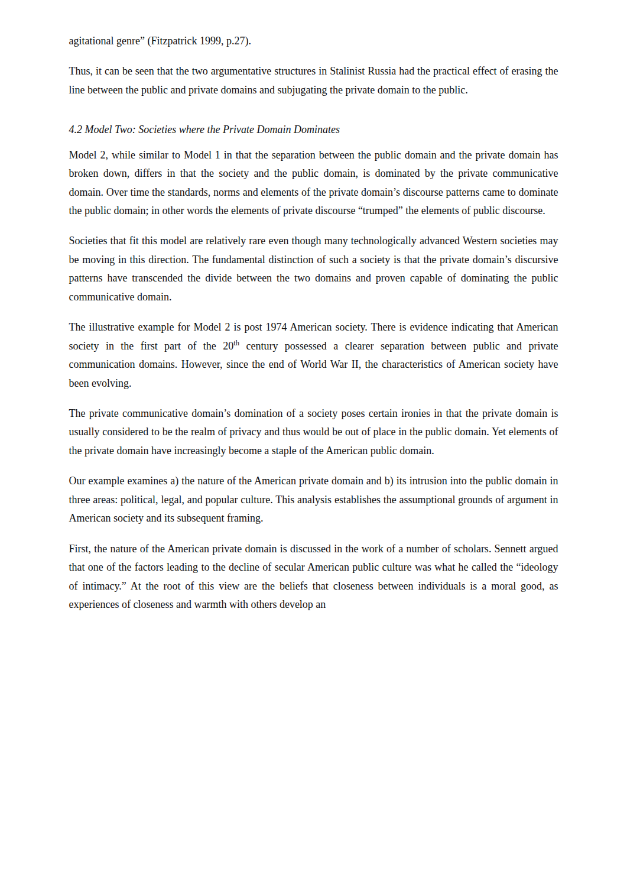agitational genre” (Fitzpatrick 1999, p.27).
Thus, it can be seen that the two argumentative structures in Stalinist Russia had the practical effect of erasing the line between the public and private domains and subjugating the private domain to the public.
4.2 Model Two: Societies where the Private Domain Dominates
Model 2, while similar to Model 1 in that the separation between the public domain and the private domain has broken down, differs in that the society and the public domain, is dominated by the private communicative domain. Over time the standards, norms and elements of the private domain’s discourse patterns came to dominate the public domain; in other words the elements of private discourse “trumped” the elements of public discourse.
Societies that fit this model are relatively rare even though many technologically advanced Western societies may be moving in this direction. The fundamental distinction of such a society is that the private domain’s discursive patterns have transcended the divide between the two domains and proven capable of dominating the public communicative domain.
The illustrative example for Model 2 is post 1974 American society. There is evidence indicating that American society in the first part of the 20th century possessed a clearer separation between public and private communication domains. However, since the end of World War II, the characteristics of American society have been evolving.
The private communicative domain’s domination of a society poses certain ironies in that the private domain is usually considered to be the realm of privacy and thus would be out of place in the public domain. Yet elements of the private domain have increasingly become a staple of the American public domain.
Our example examines a) the nature of the American private domain and b) its intrusion into the public domain in three areas: political, legal, and popular culture. This analysis establishes the assumptional grounds of argument in American society and its subsequent framing.
First, the nature of the American private domain is discussed in the work of a number of scholars. Sennett argued that one of the factors leading to the decline of secular American public culture was what he called the “ideology of intimacy.” At the root of this view are the beliefs that closeness between individuals is a moral good, as experiences of closeness and warmth with others develop an